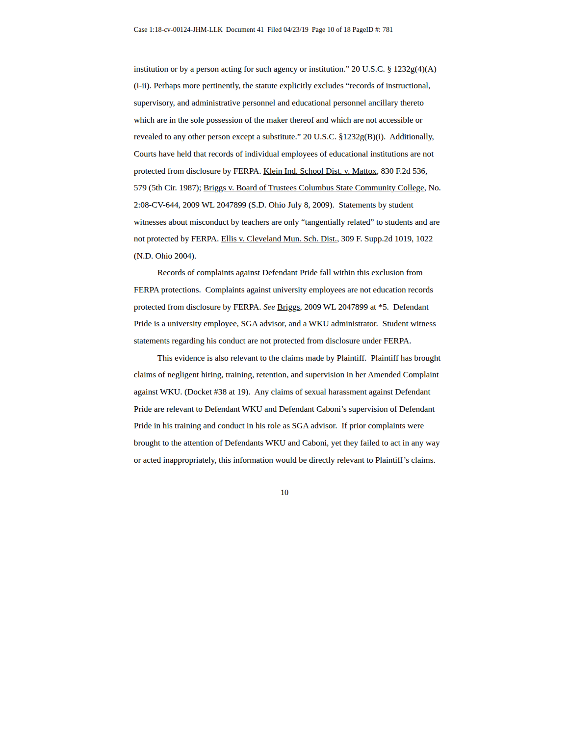Case 1:18-cv-00124-JHM-LLK Document 41 Filed 04/23/19 Page 10 of 18 PageID #: 781
institution or by a person acting for such agency or institution.” 20 U.S.C. § 1232g(4)(A)(i-ii). Perhaps more pertinently, the statute explicitly excludes “records of instructional, supervisory, and administrative personnel and educational personnel ancillary thereto which are in the sole possession of the maker thereof and which are not accessible or revealed to any other person except a substitute.” 20 U.S.C. §1232g(B)(i). Additionally, Courts have held that records of individual employees of educational institutions are not protected from disclosure by FERPA. Klein Ind. School Dist. v. Mattox, 830 F.2d 536, 579 (5th Cir. 1987); Briggs v. Board of Trustees Columbus State Community College, No. 2:08-CV-644, 2009 WL 2047899 (S.D. Ohio July 8, 2009). Statements by student witnesses about misconduct by teachers are only “tangentially related” to students and are not protected by FERPA. Ellis v. Cleveland Mun. Sch. Dist., 309 F. Supp.2d 1019, 1022 (N.D. Ohio 2004).
Records of complaints against Defendant Pride fall within this exclusion from FERPA protections. Complaints against university employees are not education records protected from disclosure by FERPA. See Briggs, 2009 WL 2047899 at *5. Defendant Pride is a university employee, SGA advisor, and a WKU administrator. Student witness statements regarding his conduct are not protected from disclosure under FERPA.
This evidence is also relevant to the claims made by Plaintiff. Plaintiff has brought claims of negligent hiring, training, retention, and supervision in her Amended Complaint against WKU. (Docket #38 at 19). Any claims of sexual harassment against Defendant Pride are relevant to Defendant WKU and Defendant Caboni’s supervision of Defendant Pride in his training and conduct in his role as SGA advisor. If prior complaints were brought to the attention of Defendants WKU and Caboni, yet they failed to act in any way or acted inappropriately, this information would be directly relevant to Plaintiff’s claims.
10